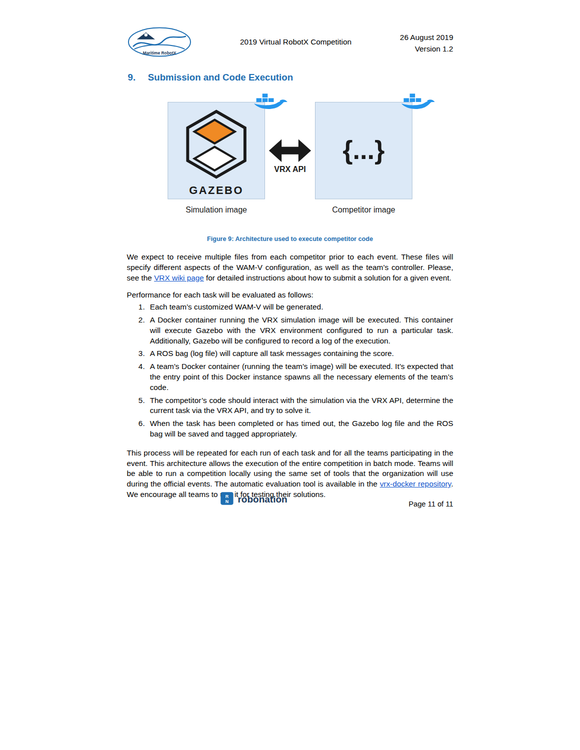Maritime RobotX
2019 Virtual RobotX Competition
26 August 2019
Version 1.2
9. Submission and Code Execution
GAZEBO {...} VRX API Simulation image Competitor image
Figure 9: Architecture used to execute competitor code
We expect to receive multiple files from each competitor prior to each event. These files will specify different aspects of the WAM-V configuration, as well as the team’s controller. Please, see the VRX wiki page for detailed instructions about how to submit a solution for a given event.
Performance for each task will be evaluated as follows:
Each team’s customized WAM-V will be generated.
A Docker container running the VRX simulation image will be executed. This container will execute Gazebo with the VRX environment configured to run a particular task. Additionally, Gazebo will be configured to record a log of the execution.
A ROS bag (log file) will capture all task messages containing the score.
A team’s Docker container (running the team’s image) will be executed. It’s expected that the entry point of this Docker instance spawns all the necessary elements of the team’s code.
The competitor’s code should interact with the simulation via the VRX API, determine the current task via the VRX API, and try to solve it.
When the task has been completed or has timed out, the Gazebo log file and the ROS bag will be saved and tagged appropriately.
This process will be repeated for each run of each task and for all the teams participating in the event. This architecture allows the execution of the entire competition in batch mode. Teams will be able to run a competition locally using the same set of tools that the organization will use during the official events. The automatic evaluation tool is available in the vrx-docker repository. We encourage all teams to use it for testing their solutions.
R N robonation
Page 11 of 11